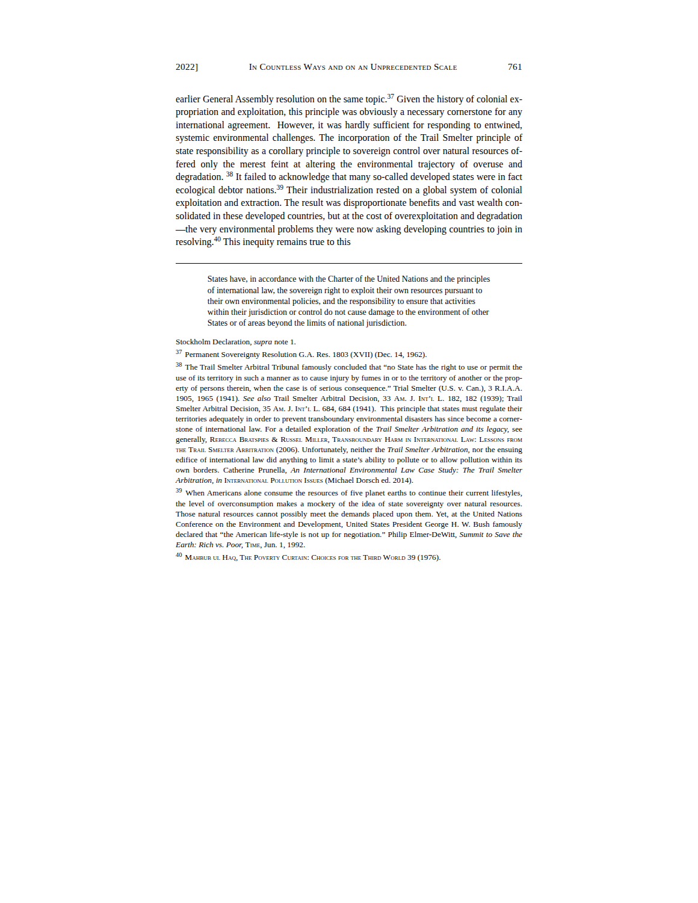2022] In Countless Ways and on an Unprecedented Scale 761
earlier General Assembly resolution on the same topic.37 Given the history of colonial expropriation and exploitation, this principle was obviously a necessary cornerstone for any international agreement. However, it was hardly sufficient for responding to entwined, systemic environmental challenges. The incorporation of the Trail Smelter principle of state responsibility as a corollary principle to sovereign control over natural resources offered only the merest feint at altering the environmental trajectory of overuse and degradation. 38 It failed to acknowledge that many so-called developed states were in fact ecological debtor nations.39 Their industrialization rested on a global system of colonial exploitation and extraction. The result was disproportionate benefits and vast wealth consolidated in these developed countries, but at the cost of overexploitation and degradation—the very environmental problems they were now asking developing countries to join in resolving.40 This inequity remains true to this
States have, in accordance with the Charter of the United Nations and the principles of international law, the sovereign right to exploit their own resources pursuant to their own environmental policies, and the responsibility to ensure that activities within their jurisdiction or control do not cause damage to the environment of other States or of areas beyond the limits of national jurisdiction.
Stockholm Declaration, supra note 1.
37 Permanent Sovereignty Resolution G.A. Res. 1803 (XVII) (Dec. 14, 1962).
38 The Trail Smelter Arbitral Tribunal famously concluded that “no State has the right to use or permit the use of its territory in such a manner as to cause injury by fumes in or to the territory of another or the property of persons therein, when the case is of serious consequence.” Trial Smelter (U.S. v. Can.), 3 R.I.A.A. 1905, 1965 (1941). See also Trail Smelter Arbitral Decision, 33 Am. J. Int’l L. 182, 182 (1939); Trail Smelter Arbitral Decision, 35 Am. J. Int’l L. 684, 684 (1941). This principle that states must regulate their territories adequately in order to prevent transboundary environmental disasters has since become a cornerstone of international law. For a detailed exploration of the Trail Smelter Arbitration and its legacy, see generally, Rebecca Bratspies & Russel Miller, Transboundary Harm in International Law: Lessons from the Trail Smelter Arbitration (2006). Unfortunately, neither the Trail Smelter Arbitration, nor the ensuing edifice of international law did anything to limit a state’s ability to pollute or to allow pollution within its own borders. Catherine Prunella, An International Environmental Law Case Study: The Trail Smelter Arbitration, in International Pollution Issues (Michael Dorsch ed. 2014).
39 When Americans alone consume the resources of five planet earths to continue their current lifestyles, the level of overconsumption makes a mockery of the idea of state sovereignty over natural resources. Those natural resources cannot possibly meet the demands placed upon them. Yet, at the United Nations Conference on the Environment and Development, United States President George H. W. Bush famously declared that “the American life-style is not up for negotiation.” Philip Elmer-DeWitt, Summit to Save the Earth: Rich vs. Poor, Time, Jun. 1, 1992.
40 Mahbub ul Haq, The Poverty Curtain: Choices for the Third World 39 (1976).